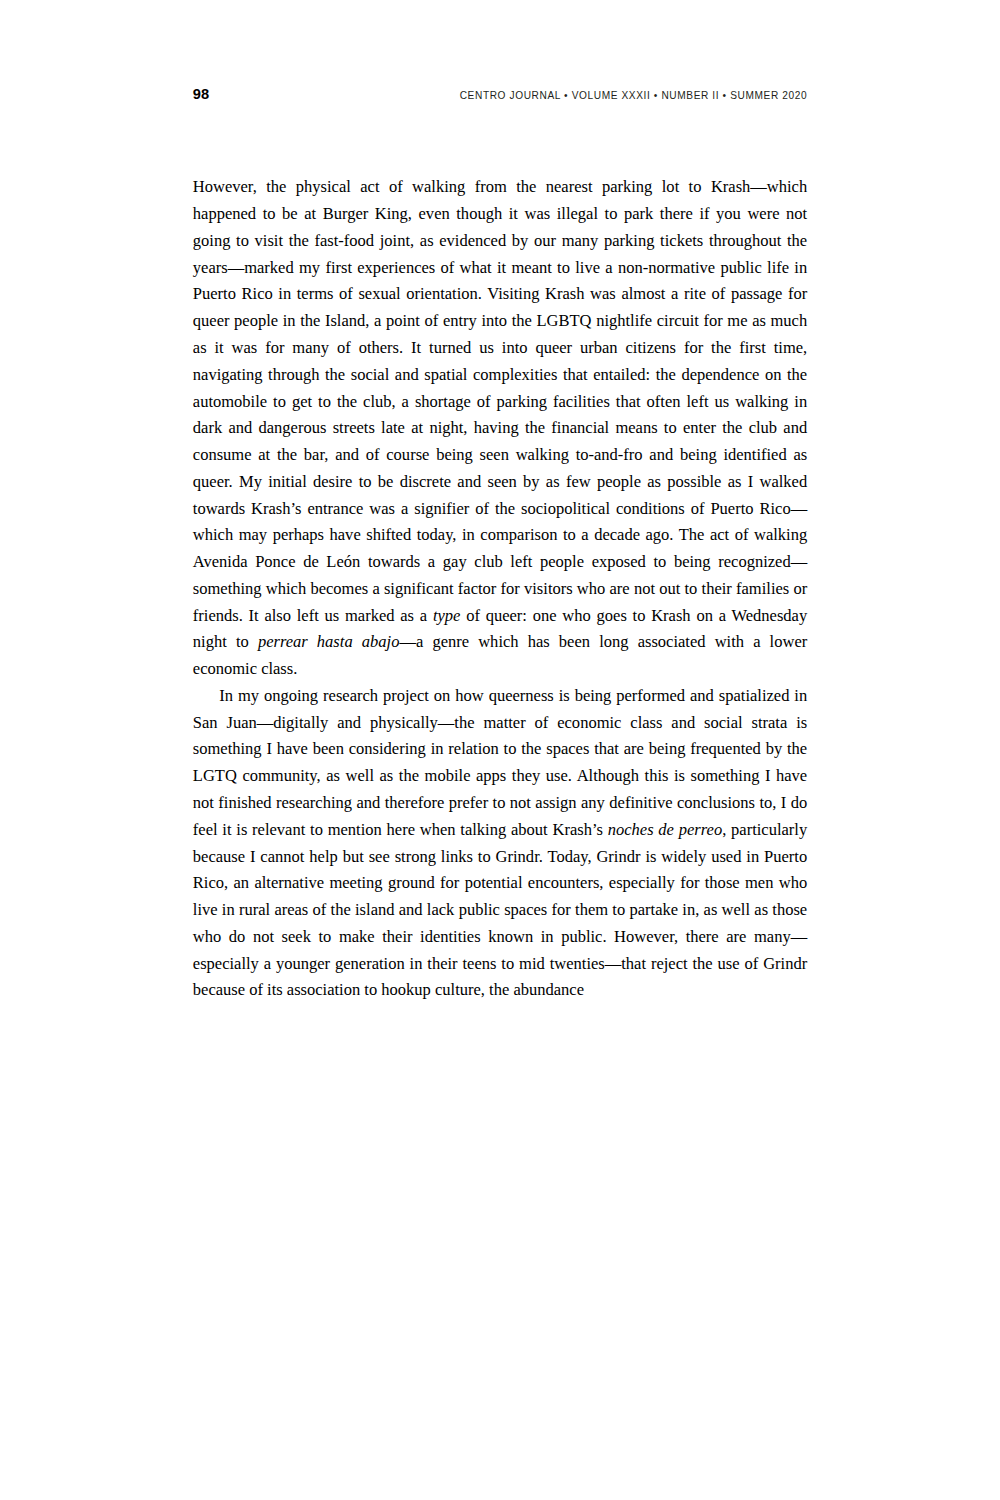98 CENTRO JOURNAL • VOLUME XXXII • NUMBER II • SUMMER 2020
However, the physical act of walking from the nearest parking lot to Krash—which happened to be at Burger King, even though it was illegal to park there if you were not going to visit the fast-food joint, as evidenced by our many parking tickets throughout the years—marked my first experiences of what it meant to live a non-normative public life in Puerto Rico in terms of sexual orientation. Visiting Krash was almost a rite of passage for queer people in the Island, a point of entry into the LGBTQ nightlife circuit for me as much as it was for many of others. It turned us into queer urban citizens for the first time, navigating through the social and spatial complexities that entailed: the dependence on the automobile to get to the club, a shortage of parking facilities that often left us walking in dark and dangerous streets late at night, having the financial means to enter the club and consume at the bar, and of course being seen walking to-and-fro and being identified as queer. My initial desire to be discrete and seen by as few people as possible as I walked towards Krash’s entrance was a signifier of the sociopolitical conditions of Puerto Rico—which may perhaps have shifted today, in comparison to a decade ago. The act of walking Avenida Ponce de León towards a gay club left people exposed to being recognized—something which becomes a significant factor for visitors who are not out to their families or friends. It also left us marked as a type of queer: one who goes to Krash on a Wednesday night to perrear hasta abajo—a genre which has been long associated with a lower economic class.
In my ongoing research project on how queerness is being performed and spatialized in San Juan—digitally and physically—the matter of economic class and social strata is something I have been considering in relation to the spaces that are being frequented by the LGTQ community, as well as the mobile apps they use. Although this is something I have not finished researching and therefore prefer to not assign any definitive conclusions to, I do feel it is relevant to mention here when talking about Krash’s noches de perreo, particularly because I cannot help but see strong links to Grindr. Today, Grindr is widely used in Puerto Rico, an alternative meeting ground for potential encounters, especially for those men who live in rural areas of the island and lack public spaces for them to partake in, as well as those who do not seek to make their identities known in public. However, there are many—especially a younger generation in their teens to mid twenties—that reject the use of Grindr because of its association to hookup culture, the abundance